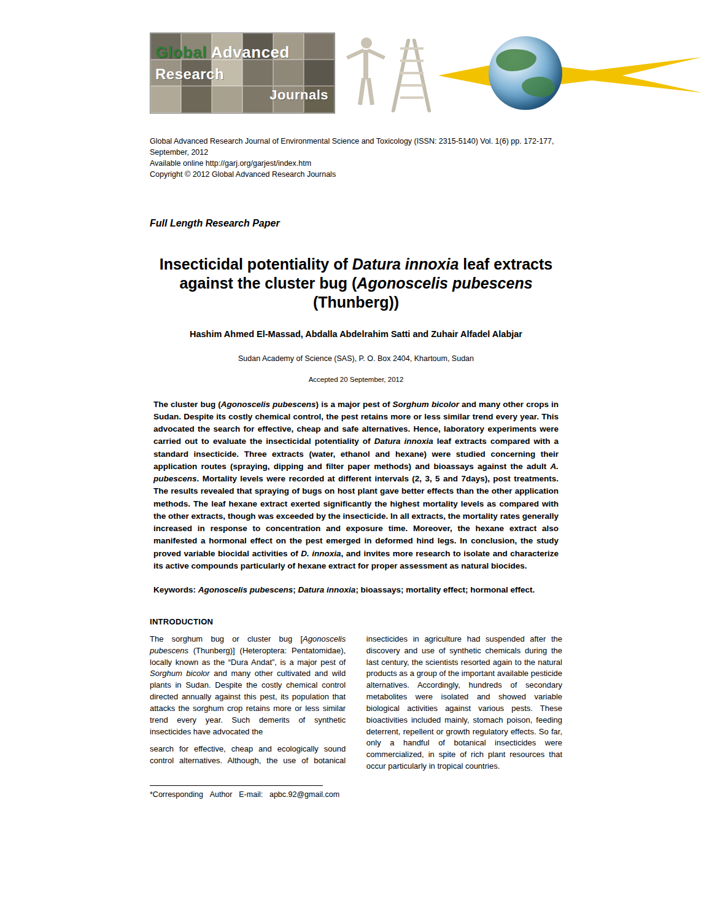Global Advanced
Research
Journals
Global Advanced Research Journal of Environmental Science and Toxicology (ISSN: 2315-5140) Vol. 1(6) pp. 172-177, September, 2012
Available online http://garj.org/garjest/index.htm
Copyright © 2012 Global Advanced Research Journals
Full Length Research Paper
Insecticidal potentiality of Datura innoxia leaf extracts against the cluster bug (Agonoscelis pubescens (Thunberg))
Hashim Ahmed El-Massad, Abdalla Abdelrahim Satti and Zuhair Alfadel Alabjar
Sudan Academy of Science (SAS), P. O. Box 2404, Khartoum, Sudan
Accepted 20 September, 2012
The cluster bug (Agonoscelis pubescens) is a major pest of Sorghum bicolor and many other crops in Sudan. Despite its costly chemical control, the pest retains more or less similar trend every year. This advocated the search for effective, cheap and safe alternatives. Hence, laboratory experiments were carried out to evaluate the insecticidal potentiality of Datura innoxia leaf extracts compared with a standard insecticide. Three extracts (water, ethanol and hexane) were studied concerning their application routes (spraying, dipping and filter paper methods) and bioassays against the adult A. pubescens. Mortality levels were recorded at different intervals (2, 3, 5 and 7days), post treatments. The results revealed that spraying of bugs on host plant gave better effects than the other application methods. The leaf hexane extract exerted significantly the highest mortality levels as compared with the other extracts, though was exceeded by the insecticide. In all extracts, the mortality rates generally increased in response to concentration and exposure time. Moreover, the hexane extract also manifested a hormonal effect on the pest emerged in deformed hind legs. In conclusion, the study proved variable biocidal activities of D. innoxia, and invites more research to isolate and characterize its active compounds particularly of hexane extract for proper assessment as natural biocides.
Keywords: Agonoscelis pubescens; Datura innoxia; bioassays; mortality effect; hormonal effect.
INTRODUCTION
The sorghum bug or cluster bug [Agonoscelis pubescens (Thunberg)] (Heteroptera: Pentatomidae), locally known as the “Dura Andat”, is a major pest of Sorghum bicolor and many other cultivated and wild plants in Sudan. Despite the costly chemical control directed annually against this pest, its population that attacks the sorghum crop retains more or less similar trend every year. Such demerits of synthetic insecticides have advocated the
search for effective, cheap and ecologically sound control alternatives. Although, the use of botanical insecticides in agriculture had suspended after the discovery and use of synthetic chemicals during the last century, the scientists resorted again to the natural products as a group of the important available pesticide alternatives. Accordingly, hundreds of secondary metabolites were isolated and showed variable biological activities against various pests. These bioactivities included mainly, stomach poison, feeding deterrent, repellent or growth regulatory effects. So far, only a handful of botanical insecticides were commercialized, in spite of rich plant resources that occur particularly in tropical countries.
*Corresponding Author E-mail: apbc.92@gmail.com